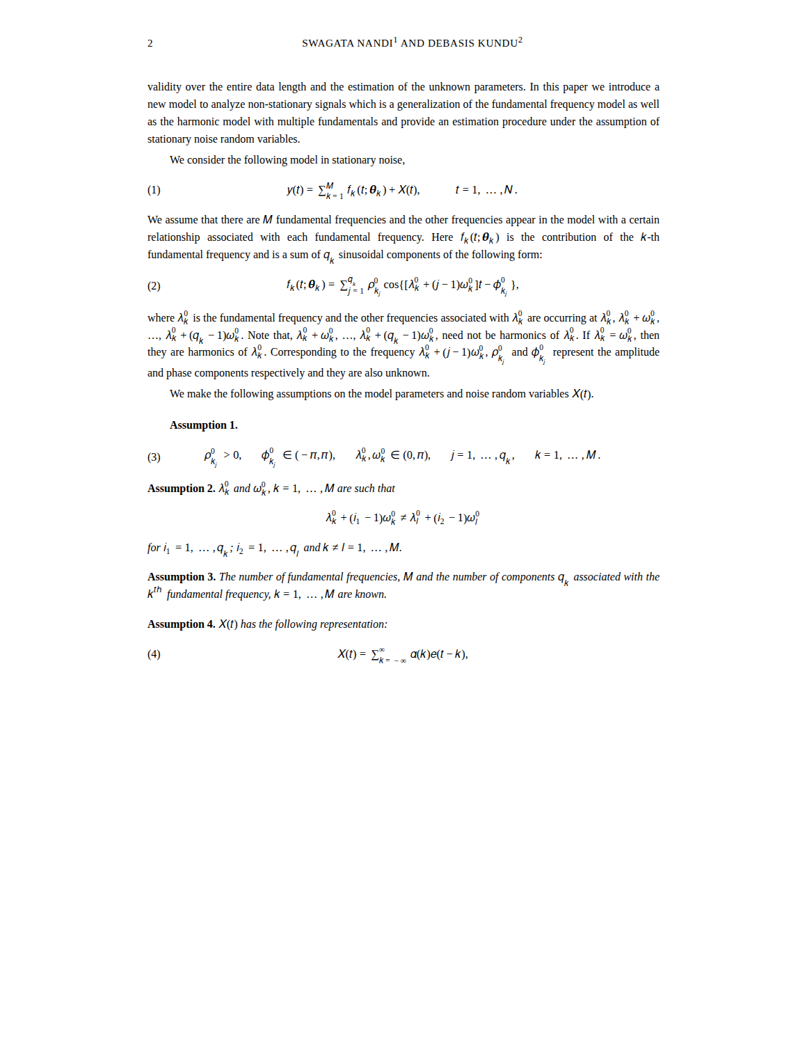2 SWAGATA NANDI1 AND DEBASIS KUNDU2
validity over the entire data length and the estimation of the unknown parameters. In this paper we introduce a new model to analyze non-stationary signals which is a generalization of the fundamental frequency model as well as the harmonic model with multiple fundamentals and provide an estimation procedure under the assumption of stationary noise random variables.
We consider the following model in stationary noise,
(1) y(t) = ∑ k=1 M fk (t; 𝜽k ) + X(t) , t=1,…,N.
We assume that there are M fundamental frequencies and the other frequencies appear in the model with a certain relationship associated with each fundamental frequency. Here fk(t;𝜽k) is the contribution of the k-th fundamental frequency and is a sum of qk sinusoidal components of the following form:
(2) fk (t; 𝜽k ) = ∑ j=1 qk ρkj0 cos { [ λk0 + (j−1) ωk0 ] t − ϕkj0 } ,
where λk0 is the fundamental frequency and the other frequencies associated with λk0 are occurring at λk0, λk0+ωk0, …, λk0+(qk−1)ωk0. Note that, λk0+ωk0, …, λk0+(qk−1)ωk0, need not be harmonics of λk0. If λk0=ωk0, then they are harmonics of λk0. Corresponding to the frequency λk0+(j−1)ωk0, ρkj0 and ϕkj0 represent the amplitude and phase components respectively and they are also unknown.
We make the following assumptions on the model parameters and noise random variables X(t).
Assumption 1.
(3) ρkj0 >0, ϕkj0 ∈ (−π,π) , λk0 , ωk0 ∈ (0,π) , j=1,…,qk, k=1,…,M.
Assumption 2. λk0 and ωk0, k=1,…,M are such that
λk0 + (i1−1) ωk0 ≠ λl0 + (i2−1) ωl0
for i1=1,…,qk; i2=1,…,ql and k≠l=1,…,M.
Assumption 3. The number of fundamental frequencies, M and the number of components qk associated with the kth fundamental frequency, k=1,…,M are known.
Assumption 4. X(t) has the following representation:
(4) X(t) = ∑ k=−∞ ∞ α(k) e(t−k) ,